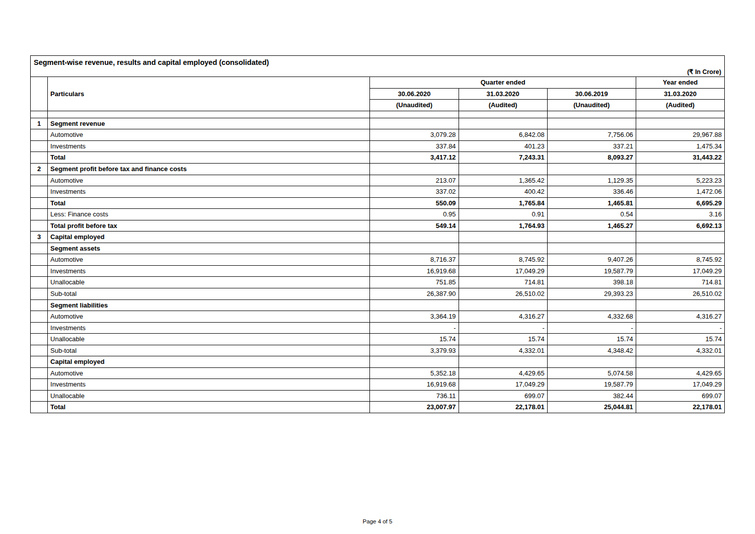Segment-wise revenue, results and capital employed (consolidated)
(₹ In Crore)
| | Particulars | Quarter ended | Year ended |
| --- | --- | --- | --- |
| 30.06.2020 | 31.03.2020 | 30.06.2019 | 31.03.2020 |
| (Unaudited) | (Audited) | (Unaudited) | (Audited) |
| 1 | Segment revenue | | | | |
| | Automotive | 3,079.28 | 6,842.08 | 7,756.06 | 29,967.88 |
| | Investments | 337.84 | 401.23 | 337.21 | 1,475.34 |
| | Total | 3,417.12 | 7,243.31 | 8,093.27 | 31,443.22 |
| 2 | Segment profit before tax and finance costs | | | | |
| | Automotive | 213.07 | 1,365.42 | 1,129.35 | 5,223.23 |
| | Investments | 337.02 | 400.42 | 336.46 | 1,472.06 |
| | Total | 550.09 | 1,765.84 | 1,465.81 | 6,695.29 |
| | Less: Finance costs | 0.95 | 0.91 | 0.54 | 3.16 |
| | Total profit before tax | 549.14 | 1,764.93 | 1,465.27 | 6,692.13 |
| 3 | Capital employed | | | | |
| | Segment assets | | | | |
| | Automotive | 8,716.37 | 8,745.92 | 9,407.26 | 8,745.92 |
| | Investments | 16,919.68 | 17,049.29 | 19,587.79 | 17,049.29 |
| | Unallocable | 751.85 | 714.81 | 398.18 | 714.81 |
| | Sub-total | 26,387.90 | 26,510.02 | 29,393.23 | 26,510.02 |
| | Segment liabilities | | | | |
| | Automotive | 3,364.19 | 4,316.27 | 4,332.68 | 4,316.27 |
| | Investments | - | - | - | - |
| | Unallocable | 15.74 | 15.74 | 15.74 | 15.74 |
| | Sub-total | 3,379.93 | 4,332.01 | 4,348.42 | 4,332.01 |
| | Capital employed | | | | |
| | Automotive | 5,352.18 | 4,429.65 | 5,074.58 | 4,429.65 |
| | Investments | 16,919.68 | 17,049.29 | 19,587.79 | 17,049.29 |
| | Unallocable | 736.11 | 699.07 | 382.44 | 699.07 |
| | Total | 23,007.97 | 22,178.01 | 25,044.81 | 22,178.01 |
Page 4 of 5